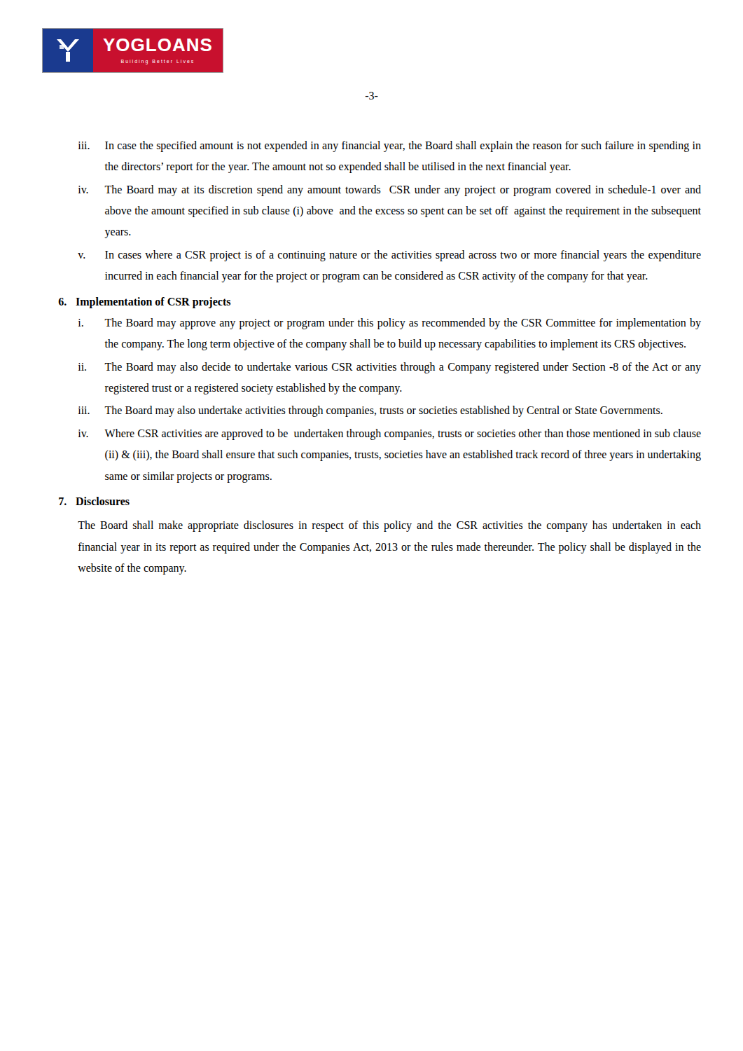YOGLOANS Building Better Lives
-3-
iii. In case the specified amount is not expended in any financial year, the Board shall explain the reason for such failure in spending in the directors’ report for the year. The amount not so expended shall be utilised in the next financial year.
iv. The Board may at its discretion spend any amount towards CSR under any project or program covered in schedule-1 over and above the amount specified in sub clause (i) above and the excess so spent can be set off against the requirement in the subsequent years.
v. In cases where a CSR project is of a continuing nature or the activities spread across two or more financial years the expenditure incurred in each financial year for the project or program can be considered as CSR activity of the company for that year.
6. Implementation of CSR projects
i. The Board may approve any project or program under this policy as recommended by the CSR Committee for implementation by the company. The long term objective of the company shall be to build up necessary capabilities to implement its CRS objectives.
ii. The Board may also decide to undertake various CSR activities through a Company registered under Section -8 of the Act or any registered trust or a registered society established by the company.
iii. The Board may also undertake activities through companies, trusts or societies established by Central or State Governments.
iv. Where CSR activities are approved to be undertaken through companies, trusts or societies other than those mentioned in sub clause (ii) & (iii), the Board shall ensure that such companies, trusts, societies have an established track record of three years in undertaking same or similar projects or programs.
7. Disclosures
The Board shall make appropriate disclosures in respect of this policy and the CSR activities the company has undertaken in each financial year in its report as required under the Companies Act, 2013 or the rules made thereunder. The policy shall be displayed in the website of the company.